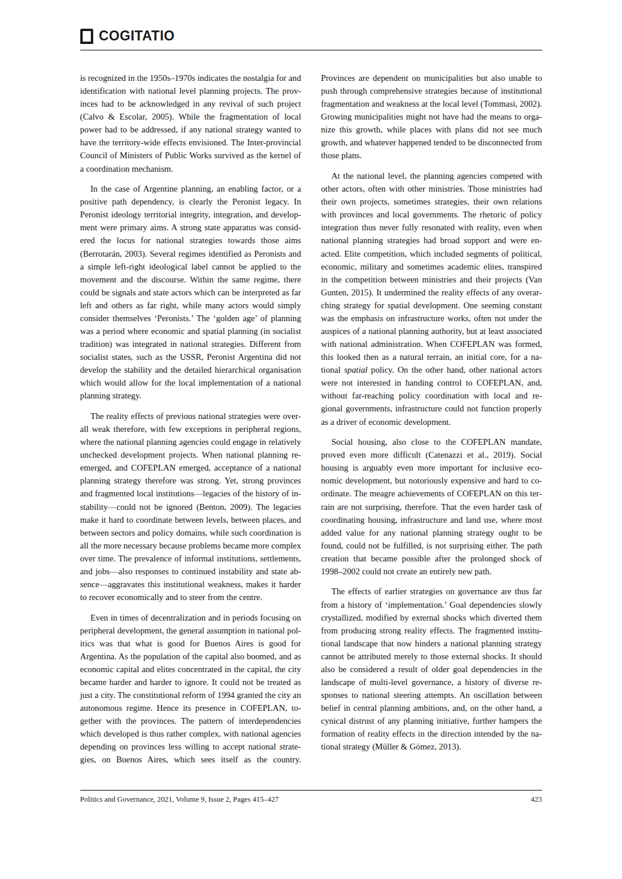COGITATIO
is recognized in the 1950s–1970s indicates the nostalgia for and identification with national level planning projects. The provinces had to be acknowledged in any revival of such project (Calvo & Escolar, 2005). While the fragmentation of local power had to be addressed, if any national strategy wanted to have the territory-wide effects envisioned. The Inter-provincial Council of Ministers of Public Works survived as the kernel of a coordination mechanism.
In the case of Argentine planning, an enabling factor, or a positive path dependency, is clearly the Peronist legacy. In Peronist ideology territorial integrity, integration, and development were primary aims. A strong state apparatus was considered the locus for national strategies towards those aims (Berrotarán, 2003). Several regimes identified as Peronists and a simple left-right ideological label cannot be applied to the movement and the discourse. Within the same regime, there could be signals and state actors which can be interpreted as far left and others as far right, while many actors would simply consider themselves ‘Peronists.’ The ‘golden age’ of planning was a period where economic and spatial planning (in socialist tradition) was integrated in national strategies. Different from socialist states, such as the USSR, Peronist Argentina did not develop the stability and the detailed hierarchical organisation which would allow for the local implementation of a national planning strategy.
The reality effects of previous national strategies were overall weak therefore, with few exceptions in peripheral regions, where the national planning agencies could engage in relatively unchecked development projects. When national planning re-emerged, and COFEPLAN emerged, acceptance of a national planning strategy therefore was strong. Yet, strong provinces and fragmented local institutions—legacies of the history of instability—could not be ignored (Benton, 2009). The legacies make it hard to coordinate between levels, between places, and between sectors and policy domains, while such coordination is all the more necessary because problems became more complex over time. The prevalence of informal institutions, settlements, and jobs—also responses to continued instability and state absence—aggravates this institutional weakness, makes it harder to recover economically and to steer from the centre.
Even in times of decentralization and in periods focusing on peripheral development, the general assumption in national politics was that what is good for Buenos Aires is good for Argentina. As the population of the capital also boomed, and as economic capital and elites concentrated in the capital, the city became harder and harder to ignore. It could not be treated as just a city. The constitutional reform of 1994 granted the city an autonomous regime. Hence its presence in COFEPLAN, together with the provinces. The pattern of interdependencies which developed is thus rather complex, with national agencies depending on provinces less willing to accept national strategies, on Buenos Aires, which sees itself as the country. Provinces are dependent on municipalities but also unable to push through comprehensive strategies because of institutional fragmentation and weakness at the local level (Tommasi, 2002). Growing municipalities might not have had the means to organize this growth, while places with plans did not see much growth, and whatever happened tended to be disconnected from those plans.
At the national level, the planning agencies competed with other actors, often with other ministries. Those ministries had their own projects, sometimes strategies, their own relations with provinces and local governments. The rhetoric of policy integration thus never fully resonated with reality, even when national planning strategies had broad support and were enacted. Elite competition, which included segments of political, economic, military and sometimes academic elites, transpired in the competition between ministries and their projects (Van Gunten, 2015). It undermined the reality effects of any overarching strategy for spatial development. One seeming constant was the emphasis on infrastructure works, often not under the auspices of a national planning authority, but at least associated with national administration. When COFEPLAN was formed, this looked then as a natural terrain, an initial core, for a national spatial policy. On the other hand, other national actors were not interested in handing control to COFEPLAN, and, without far-reaching policy coordination with local and regional governments, infrastructure could not function properly as a driver of economic development.
Social housing, also close to the COFEPLAN mandate, proved even more difficult (Catenazzi et al., 2019). Social housing is arguably even more important for inclusive economic development, but notoriously expensive and hard to coordinate. The meagre achievements of COFEPLAN on this terrain are not surprising, therefore. That the even harder task of coordinating housing, infrastructure and land use, where most added value for any national planning strategy ought to be found, could not be fulfilled, is not surprising either. The path creation that became possible after the prolonged shock of 1998–2002 could not create an entirely new path.
The effects of earlier strategies on governance are thus far from a history of ‘implementation.’ Goal dependencies slowly crystallized, modified by external shocks which diverted them from producing strong reality effects. The fragmented institutional landscape that now hinders a national planning strategy cannot be attributed merely to those external shocks. It should also be considered a result of older goal dependencies in the landscape of multi-level governance, a history of diverse responses to national steering attempts. An oscillation between belief in central planning ambitions, and, on the other hand, a cynical distrust of any planning initiative, further hampers the formation of reality effects in the direction intended by the national strategy (Müller & Gómez, 2013).
Politics and Governance, 2021, Volume 9, Issue 2, Pages 415–427 423